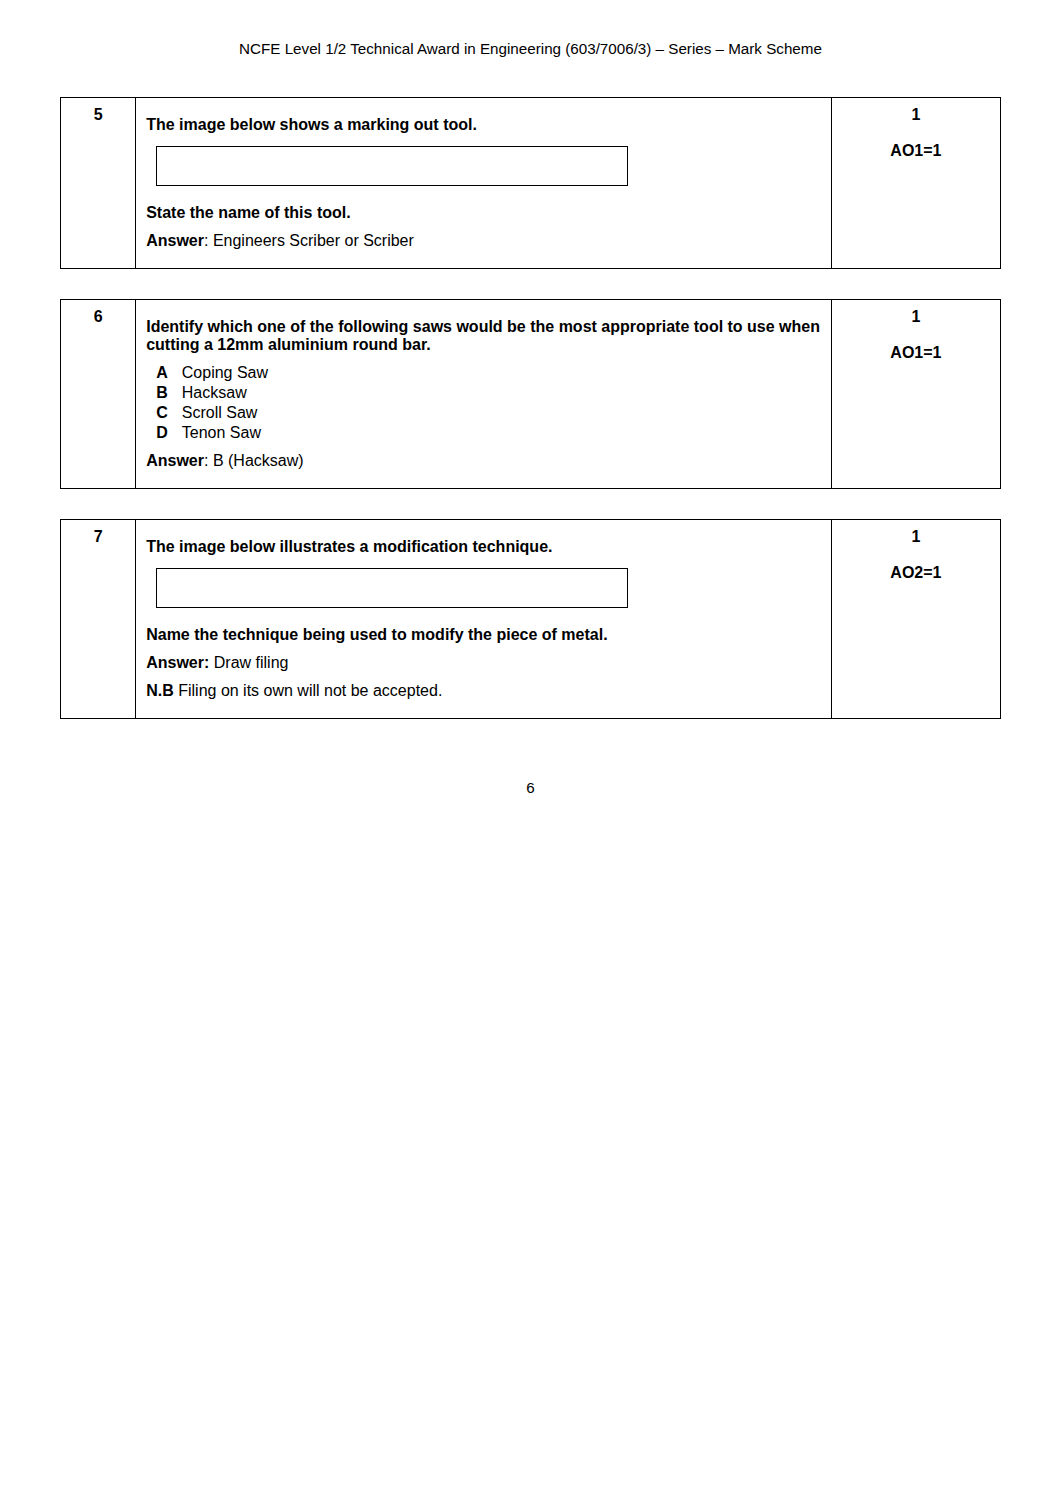NCFE Level 1/2 Technical Award in Engineering (603/7006/3) – Series – Mark Scheme
| 5 | The image below shows a marking out tool. State the name of this tool. Answer : Engineers Scriber or Scriber | 1 AO1=1 |
| 6 | Identify which one of the following saws would be the most appropriate tool to use when cutting a 12mm aluminium round bar. A Coping Saw B Hacksaw C Scroll Saw D Tenon Saw Answer : B (Hacksaw) | 1 AO1=1 |
| 7 | The image below illustrates a modification technique. Name the technique being used to modify the piece of metal. Answer: Draw filing N.B Filing on its own will not be accepted. | 1 AO2=1 |
6